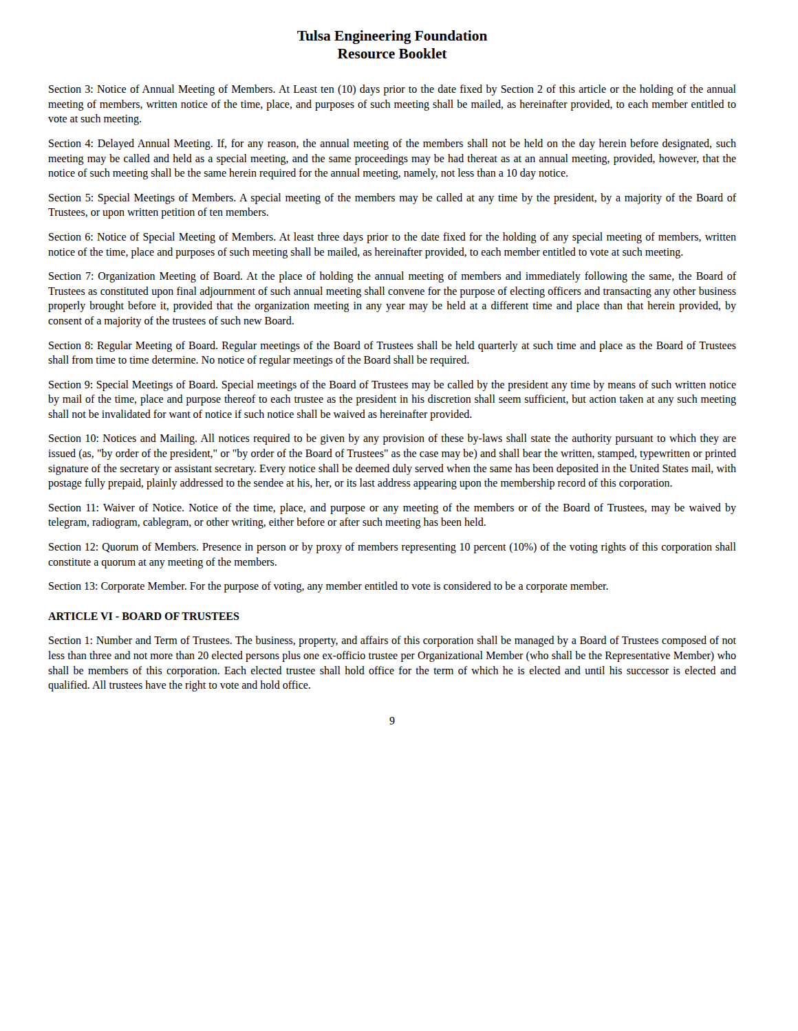Tulsa Engineering Foundation Resource Booklet
Section 3: Notice of Annual Meeting of Members. At Least ten (10) days prior to the date fixed by Section 2 of this article or the holding of the annual meeting of members, written notice of the time, place, and purposes of such meeting shall be mailed, as hereinafter provided, to each member entitled to vote at such meeting.
Section 4: Delayed Annual Meeting. If, for any reason, the annual meeting of the members shall not be held on the day herein before designated, such meeting may be called and held as a special meeting, and the same proceedings may be had thereat as at an annual meeting, provided, however, that the notice of such meeting shall be the same herein required for the annual meeting, namely, not less than a 10 day notice.
Section 5: Special Meetings of Members. A special meeting of the members may be called at any time by the president, by a majority of the Board of Trustees, or upon written petition of ten members.
Section 6: Notice of Special Meeting of Members. At least three days prior to the date fixed for the holding of any special meeting of members, written notice of the time, place and purposes of such meeting shall be mailed, as hereinafter provided, to each member entitled to vote at such meeting.
Section 7: Organization Meeting of Board. At the place of holding the annual meeting of members and immediately following the same, the Board of Trustees as constituted upon final adjournment of such annual meeting shall convene for the purpose of electing officers and transacting any other business properly brought before it, provided that the organization meeting in any year may be held at a different time and place than that herein provided, by consent of a majority of the trustees of such new Board.
Section 8: Regular Meeting of Board. Regular meetings of the Board of Trustees shall be held quarterly at such time and place as the Board of Trustees shall from time to time determine. No notice of regular meetings of the Board shall be required.
Section 9: Special Meetings of Board. Special meetings of the Board of Trustees may be called by the president any time by means of such written notice by mail of the time, place and purpose thereof to each trustee as the president in his discretion shall seem sufficient, but action taken at any such meeting shall not be invalidated for want of notice if such notice shall be waived as hereinafter provided.
Section 10: Notices and Mailing. All notices required to be given by any provision of these by-laws shall state the authority pursuant to which they are issued (as, "by order of the president," or "by order of the Board of Trustees" as the case may be) and shall bear the written, stamped, typewritten or printed signature of the secretary or assistant secretary. Every notice shall be deemed duly served when the same has been deposited in the United States mail, with postage fully prepaid, plainly addressed to the sendee at his, her, or its last address appearing upon the membership record of this corporation.
Section 11: Waiver of Notice. Notice of the time, place, and purpose or any meeting of the members or of the Board of Trustees, may be waived by telegram, radiogram, cablegram, or other writing, either before or after such meeting has been held.
Section 12: Quorum of Members. Presence in person or by proxy of members representing 10 percent (10%) of the voting rights of this corporation shall constitute a quorum at any meeting of the members.
Section 13: Corporate Member. For the purpose of voting, any member entitled to vote is considered to be a corporate member.
ARTICLE VI - BOARD OF TRUSTEES
Section 1: Number and Term of Trustees. The business, property, and affairs of this corporation shall be managed by a Board of Trustees composed of not less than three and not more than 20 elected persons plus one ex-officio trustee per Organizational Member (who shall be the Representative Member) who shall be members of this corporation. Each elected trustee shall hold office for the term of which he is elected and until his successor is elected and qualified. All trustees have the right to vote and hold office.
9